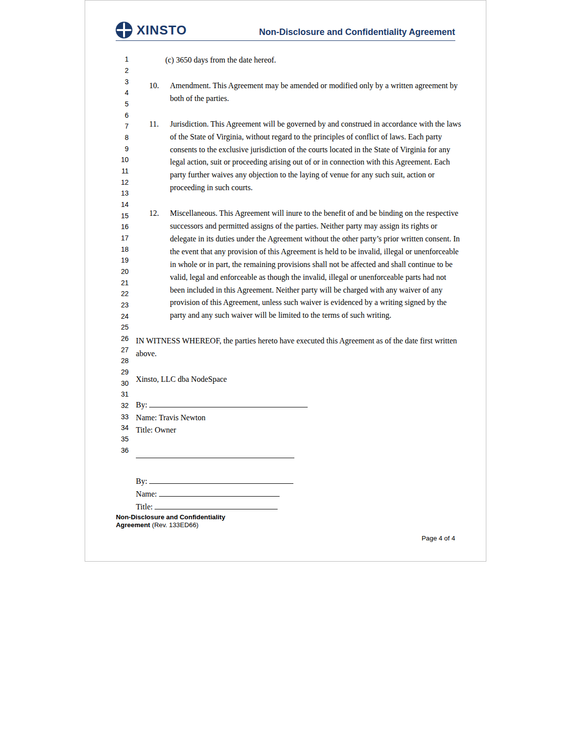XINSTO
Non-Disclosure and Confidentiality Agreement
1
2
3
4
5
6
7
8
9
10
11
12
13
14
15
16
17
18
19
20
21
22
23
24
25
26
27
28
29
30
31
32
33
34
35
36
(c) 3650 days from the date hereof.
10. Amendment. This Agreement may be amended or modified only by a written agreement by both of the parties.
11. Jurisdiction. This Agreement will be governed by and construed in accordance with the laws of the State of Virginia, without regard to the principles of conflict of laws. Each party consents to the exclusive jurisdiction of the courts located in the State of Virginia for any legal action, suit or proceeding arising out of or in connection with this Agreement. Each party further waives any objection to the laying of venue for any such suit, action or proceeding in such courts.
12. Miscellaneous. This Agreement will inure to the benefit of and be binding on the respective successors and permitted assigns of the parties. Neither party may assign its rights or delegate in its duties under the Agreement without the other party’s prior written consent. In the event that any provision of this Agreement is held to be invalid, illegal or unenforceable in whole or in part, the remaining provisions shall not be affected and shall continue to be valid, legal and enforceable as though the invalid, illegal or unenforceable parts had not been included in this Agreement. Neither party will be charged with any waiver of any provision of this Agreement, unless such waiver is evidenced by a writing signed by the party and any such waiver will be limited to the terms of such writing.
IN WITNESS WHEREOF, the parties hereto have executed this Agreement as of the date first written above.
Xinsto, LLC dba NodeSpace
By:
Name: Travis Newton
Title: Owner
By:
Name:
Title:
Non-Disclosure and Confidentiality
Agreement (Rev. 133ED66)
Page 4 of 4